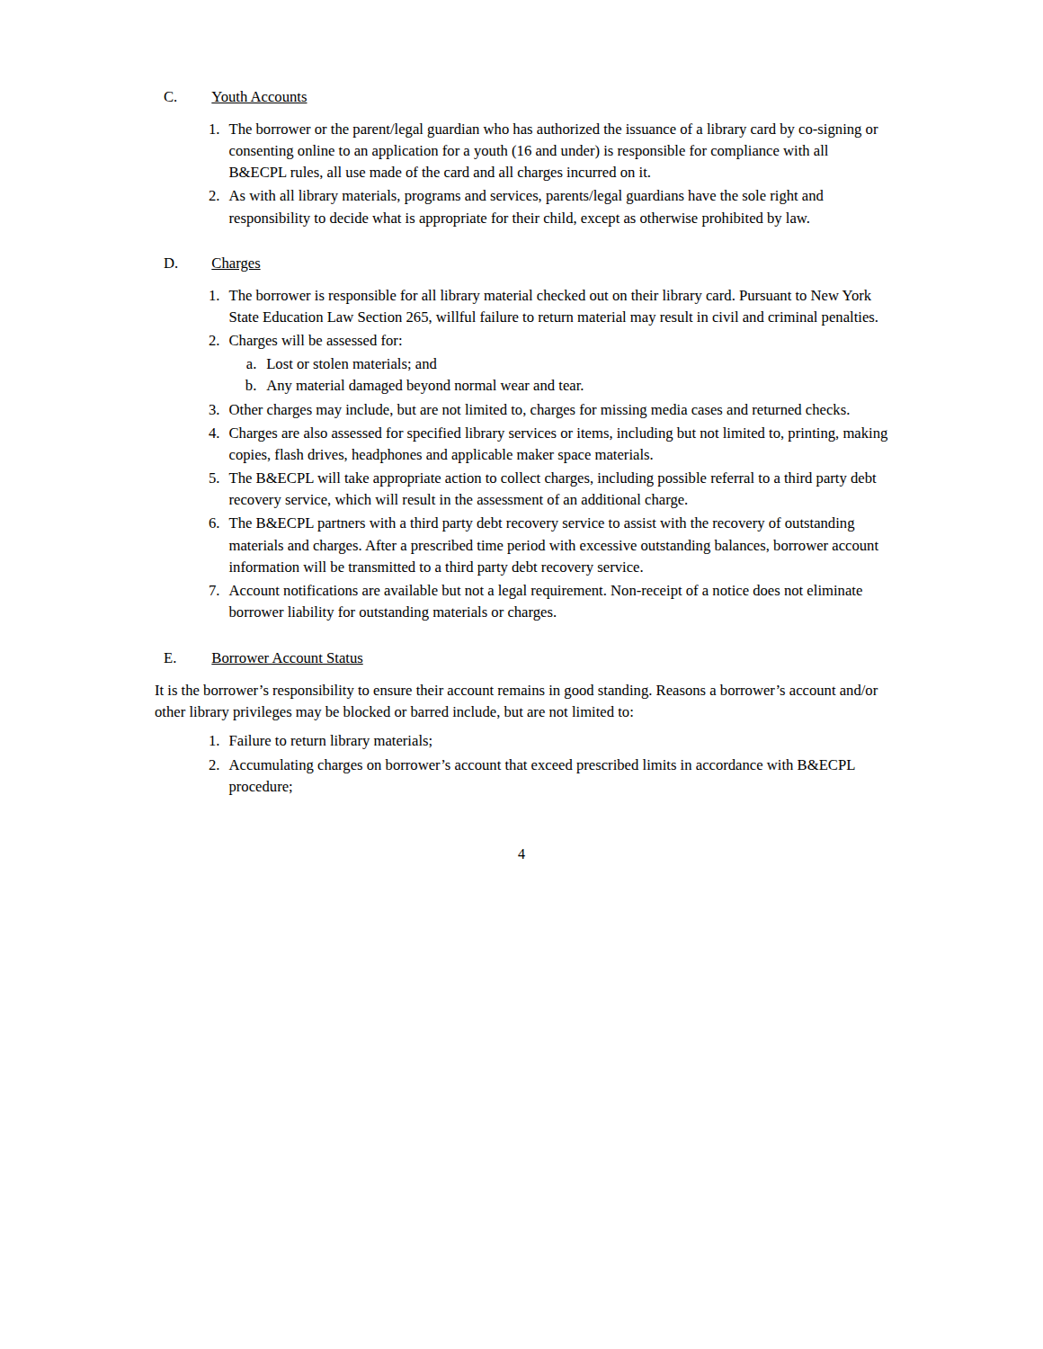C. Youth Accounts
The borrower or the parent/legal guardian who has authorized the issuance of a library card by co-signing or consenting online to an application for a youth (16 and under) is responsible for compliance with all B&ECPL rules, all use made of the card and all charges incurred on it.
As with all library materials, programs and services, parents/legal guardians have the sole right and responsibility to decide what is appropriate for their child, except as otherwise prohibited by law.
D. Charges
The borrower is responsible for all library material checked out on their library card. Pursuant to New York State Education Law Section 265, willful failure to return material may result in civil and criminal penalties.
Charges will be assessed for:
Lost or stolen materials; and
Any material damaged beyond normal wear and tear.
Other charges may include, but are not limited to, charges for missing media cases and returned checks.
Charges are also assessed for specified library services or items, including but not limited to, printing, making copies, flash drives, headphones and applicable maker space materials.
The B&ECPL will take appropriate action to collect charges, including possible referral to a third party debt recovery service, which will result in the assessment of an additional charge.
The B&ECPL partners with a third party debt recovery service to assist with the recovery of outstanding materials and charges. After a prescribed time period with excessive outstanding balances, borrower account information will be transmitted to a third party debt recovery service.
Account notifications are available but not a legal requirement. Non-receipt of a notice does not eliminate borrower liability for outstanding materials or charges.
E. Borrower Account Status
It is the borrower’s responsibility to ensure their account remains in good standing. Reasons a borrower’s account and/or other library privileges may be blocked or barred include, but are not limited to:
Failure to return library materials;
Accumulating charges on borrower’s account that exceed prescribed limits in accordance with B&ECPL procedure;
4